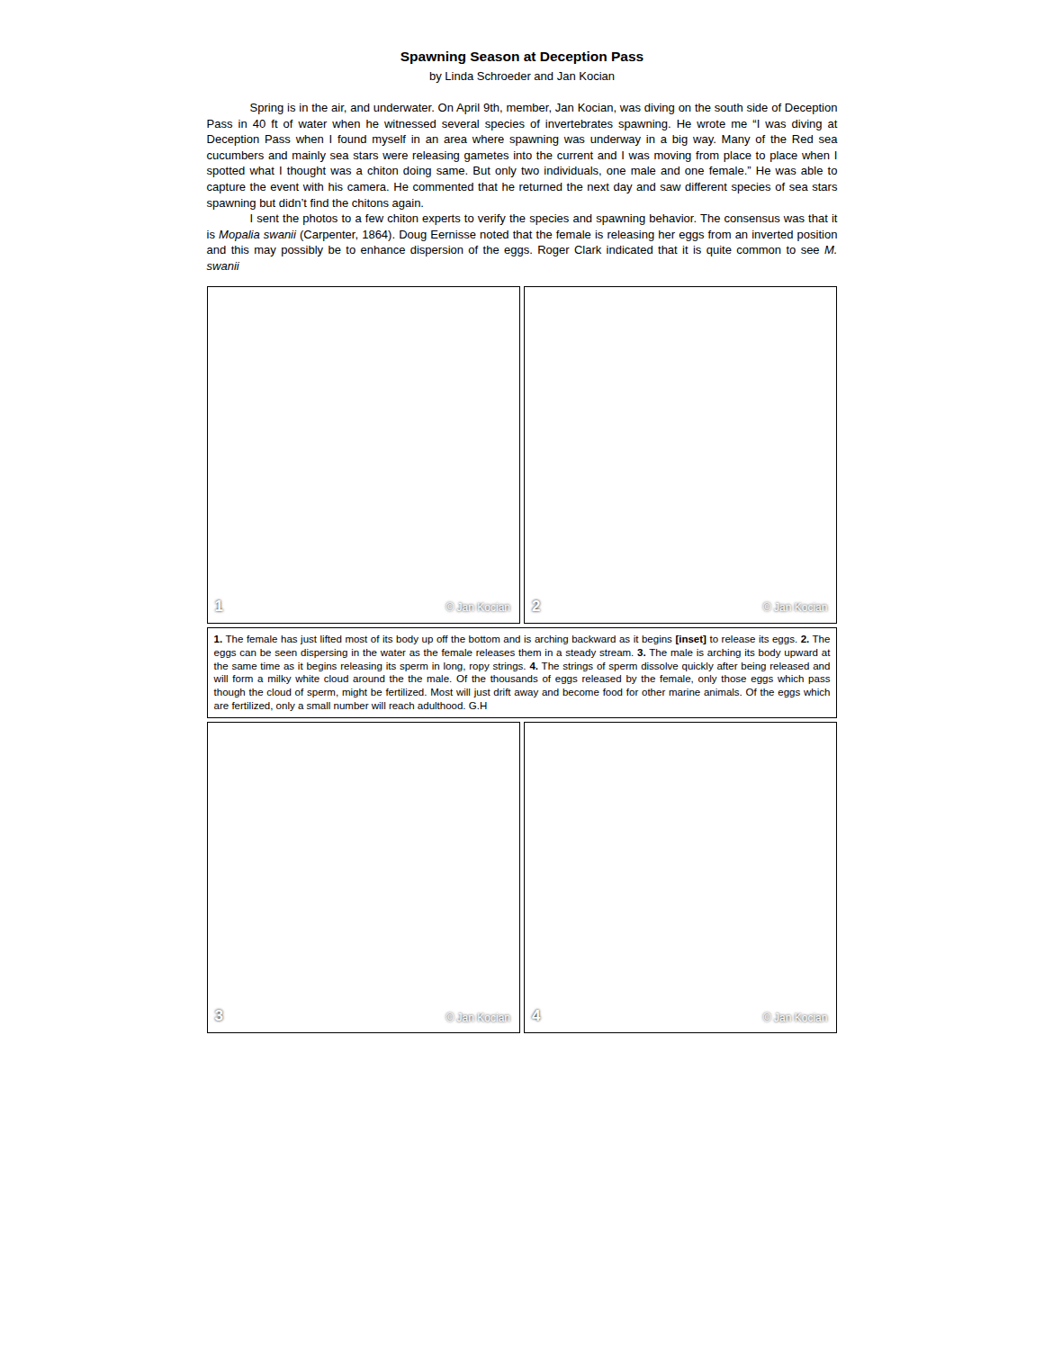Spawning Season at Deception Pass
by Linda Schroeder and Jan Kocian
Spring is in the air, and underwater. On April 9th, member, Jan Kocian, was diving on the south side of Deception Pass in 40 ft of water when he witnessed several species of invertebrates spawning. He wrote me “I was diving at Deception Pass when I found myself in an area where spawning was underway in a big way. Many of the Red sea cucumbers and mainly sea stars were releasing gametes into the current and I was moving from place to place when I spotted what I thought was a chiton doing same. But only two individuals, one male and one female.” He was able to capture the event with his camera. He commented that he returned the next day and saw different species of sea stars spawning but didn’t find the chitons again.
I sent the photos to a few chiton experts to verify the species and spawning behavior. The consensus was that it is Mopalia swanii (Carpenter, 1864). Doug Eernisse noted that the female is releasing her eggs from an inverted position and this may possibly be to enhance dispersion of the eggs. Roger Clark indicated that it is quite common to see M. swanii
1 © Jan Kocian
2 © Jan Kocian
1. The female has just lifted most of its body up off the bottom and is arching backward as it begins [inset] to release its eggs. 2. The eggs can be seen dispersing in the water as the female releases them in a steady stream. 3. The male is arching its body upward at the same time as it begins releasing its sperm in long, ropy strings. 4. The strings of sperm dissolve quickly after being released and will form a milky white cloud around the the male. Of the thousands of eggs released by the female, only those eggs which pass though the cloud of sperm, might be fertilized. Most will just drift away and become food for other marine animals. Of the eggs which are fertilized, only a small number will reach adulthood. G.H
3 © Jan Kocian
4 © Jan Kocian